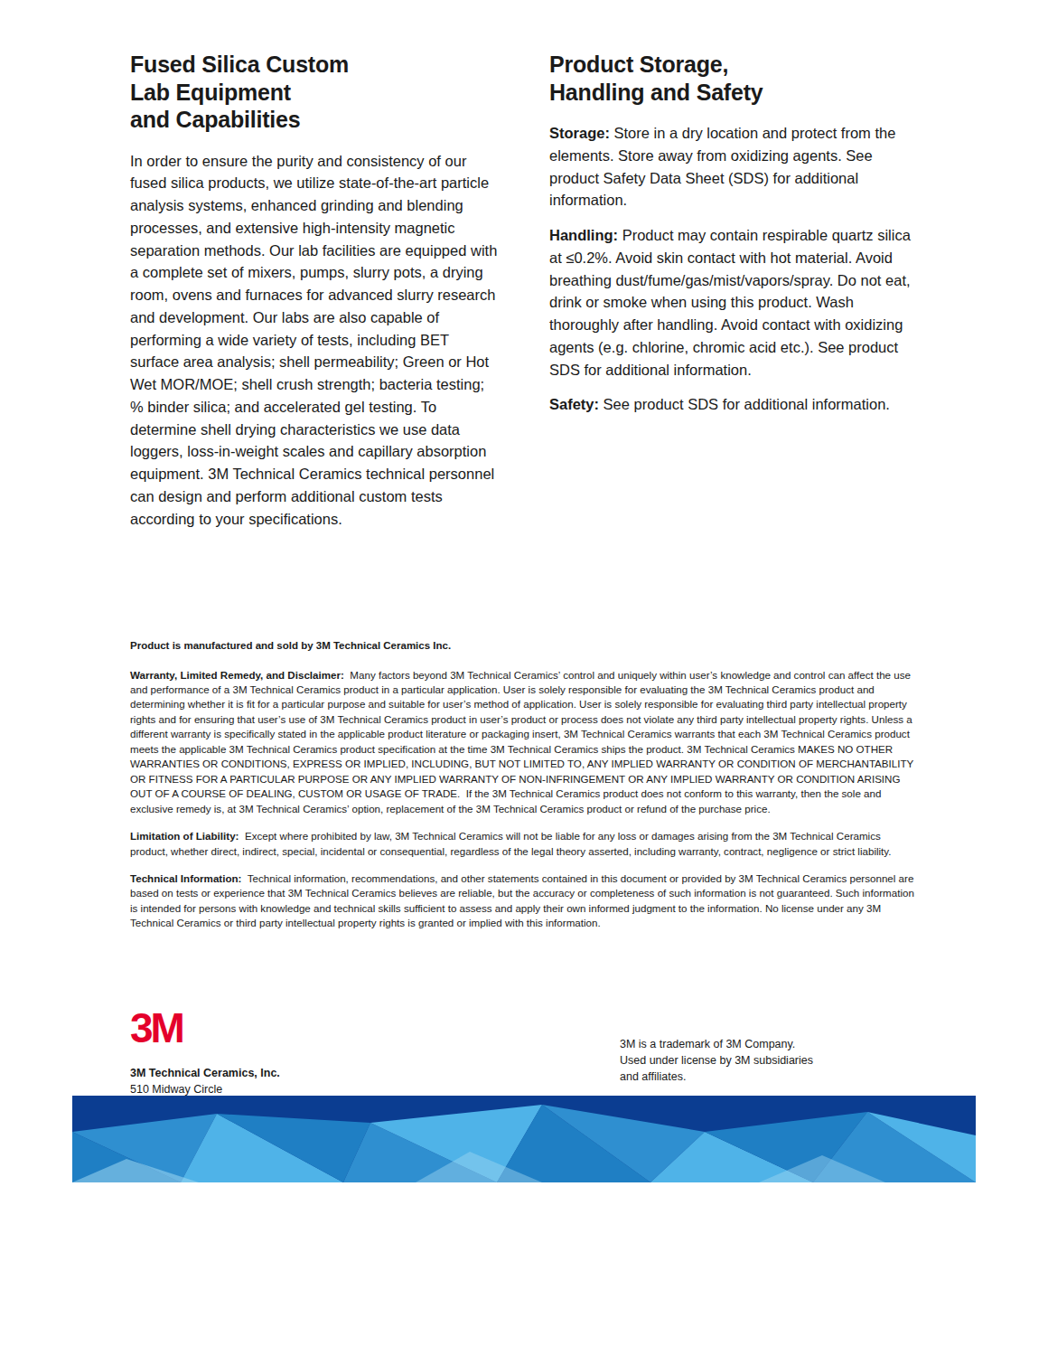Fused Silica Custom
Lab Equipment
and Capabilities
In order to ensure the purity and consistency of our fused silica products, we utilize state-of-the-art particle analysis systems, enhanced grinding and blending processes, and extensive high-intensity magnetic separation methods. Our lab facilities are equipped with a complete set of mixers, pumps, slurry pots, a drying room, ovens and furnaces for advanced slurry research and development. Our labs are also capable of performing a wide variety of tests, including BET surface area analysis; shell permeability; Green or Hot Wet MOR/MOE; shell crush strength; bacteria testing; % binder silica; and accelerated gel testing. To determine shell drying characteristics we use data loggers, loss-in-weight scales and capillary absorption equipment. 3M Technical Ceramics technical personnel can design and perform additional custom tests according to your specifications.
Product Storage,
Handling and Safety
Storage: Store in a dry location and protect from the elements. Store away from oxidizing agents. See product Safety Data Sheet (SDS) for additional information.
Handling: Product may contain respirable quartz silica at ≤0.2%. Avoid skin contact with hot material. Avoid breathing dust/fume/gas/mist/vapors/spray. Do not eat, drink or smoke when using this product. Wash thoroughly after handling. Avoid contact with oxidizing agents (e.g. chlorine, chromic acid etc.). See product SDS for additional information.
Safety: See product SDS for additional information.
Product is manufactured and sold by 3M Technical Ceramics Inc.
Warranty, Limited Remedy, and Disclaimer: Many factors beyond 3M Technical Ceramics’ control and uniquely within user’s knowledge and control can affect the use and performance of a 3M Technical Ceramics product in a particular application. User is solely responsible for evaluating the 3M Technical Ceramics product and determining whether it is fit for a particular purpose and suitable for user’s method of application. User is solely responsible for evaluating third party intellectual property rights and for ensuring that user’s use of 3M Technical Ceramics product in user’s product or process does not violate any third party intellectual property rights. Unless a different warranty is specifically stated in the applicable product literature or packaging insert, 3M Technical Ceramics warrants that each 3M Technical Ceramics product meets the applicable 3M Technical Ceramics product specification at the time 3M Technical Ceramics ships the product. 3M Technical Ceramics MAKES NO OTHER WARRANTIES OR CONDITIONS, EXPRESS OR IMPLIED, INCLUDING, BUT NOT LIMITED TO, ANY IMPLIED WARRANTY OR CONDITION OF MERCHANTABILITY OR FITNESS FOR A PARTICULAR PURPOSE OR ANY IMPLIED WARRANTY OF NON-INFRINGEMENT OR ANY IMPLIED WARRANTY OR CONDITION ARISING OUT OF A COURSE OF DEALING, CUSTOM OR USAGE OF TRADE. If the 3M Technical Ceramics product does not conform to this warranty, then the sole and exclusive remedy is, at 3M Technical Ceramics’ option, replacement of the 3M Technical Ceramics product or refund of the purchase price.
Limitation of Liability: Except where prohibited by law, 3M Technical Ceramics will not be liable for any loss or damages arising from the 3M Technical Ceramics product, whether direct, indirect, special, incidental or consequential, regardless of the legal theory asserted, including warranty, contract, negligence or strict liability.
Technical Information: Technical information, recommendations, and other statements contained in this document or provided by 3M Technical Ceramics personnel are based on tests or experience that 3M Technical Ceramics believes are reliable, but the accuracy or completeness of such information is not guaranteed. Such information is intended for persons with knowledge and technical skills sufficient to assess and apply their own informed judgment to the information. No license under any 3M Technical Ceramics or third party intellectual property rights is granted or implied with this information.
3M
3M Technical Ceramics, Inc.
510 Midway Circle
Midway, TN 37809
| Phone | 800-525-9753 |
| Web | 3m.com/fusedsilica |
3M is a trademark of 3M Company.
Used under license by 3M subsidiaries
and affiliates.
Please recycle. Printed in USA © 3M 2020.
All rights reserved. Issued: 12/20 16593HB
98-0050-0338-3 Rev. D